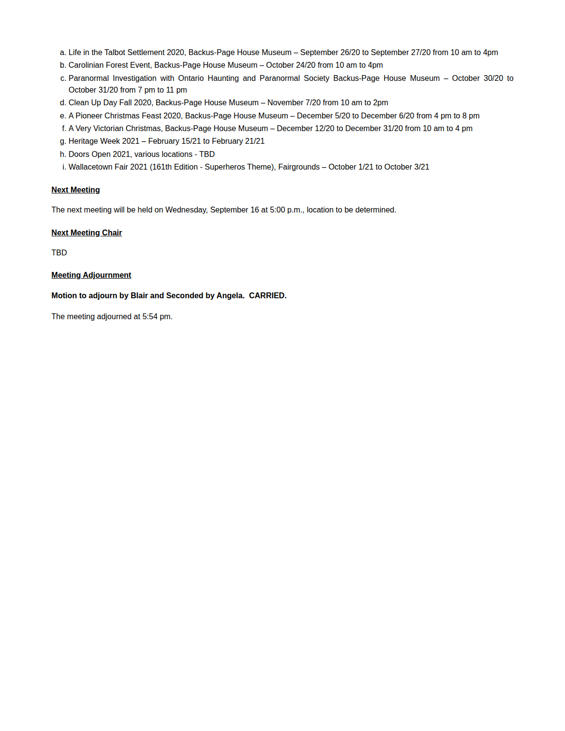Life in the Talbot Settlement 2020, Backus-Page House Museum – September 26/20 to September 27/20 from 10 am to 4pm
Carolinian Forest Event, Backus-Page House Museum – October 24/20 from 10 am to 4pm
Paranormal Investigation with Ontario Haunting and Paranormal Society Backus-Page House Museum – October 30/20 to October 31/20 from 7 pm to 11 pm
Clean Up Day Fall 2020, Backus-Page House Museum – November 7/20 from 10 am to 2pm
A Pioneer Christmas Feast 2020, Backus-Page House Museum – December 5/20 to December 6/20 from 4 pm to 8 pm
A Very Victorian Christmas, Backus-Page House Museum – December 12/20 to December 31/20 from 10 am to 4 pm
Heritage Week 2021 – February 15/21 to February 21/21
Doors Open 2021, various locations - TBD
Wallacetown Fair 2021 (161th Edition - Superheros Theme), Fairgrounds – October 1/21 to October 3/21
Next Meeting
The next meeting will be held on Wednesday, September 16 at 5:00 p.m., location to be determined.
Next Meeting Chair
TBD
Meeting Adjournment
Motion to adjourn by Blair and Seconded by Angela. CARRIED.
The meeting adjourned at 5:54 pm.